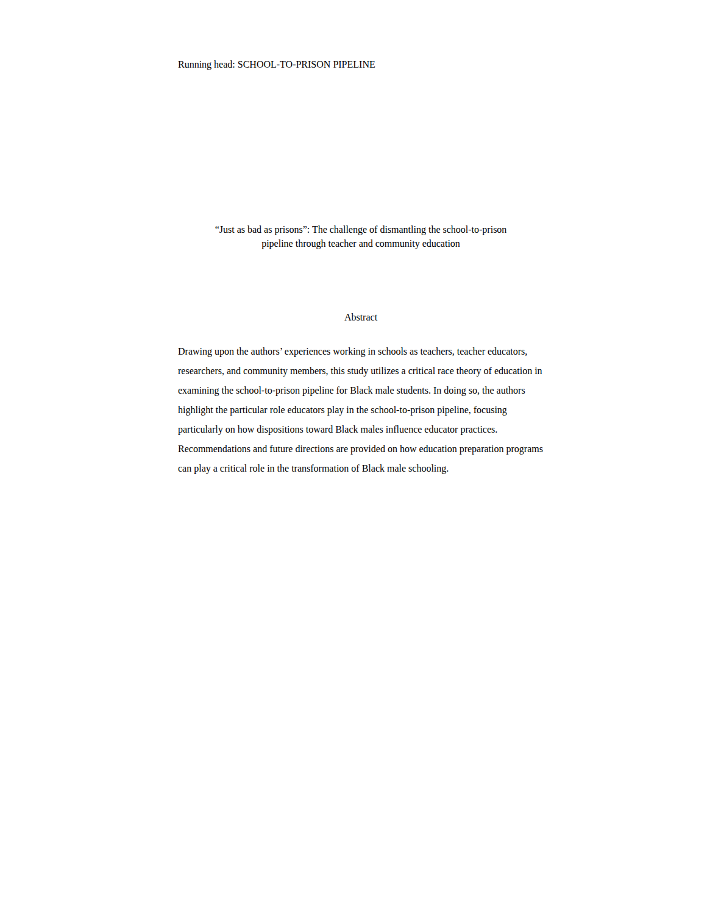Running head: SCHOOL-TO-PRISON PIPELINE
“Just as bad as prisons”: The challenge of dismantling the school-to-prison
pipeline through teacher and community education
Abstract
Drawing upon the authors’ experiences working in schools as teachers, teacher educators, researchers, and community members, this study utilizes a critical race theory of education in examining the school-to-prison pipeline for Black male students. In doing so, the authors highlight the particular role educators play in the school-to-prison pipeline, focusing particularly on how dispositions toward Black males influence educator practices. Recommendations and future directions are provided on how education preparation programs can play a critical role in the transformation of Black male schooling.